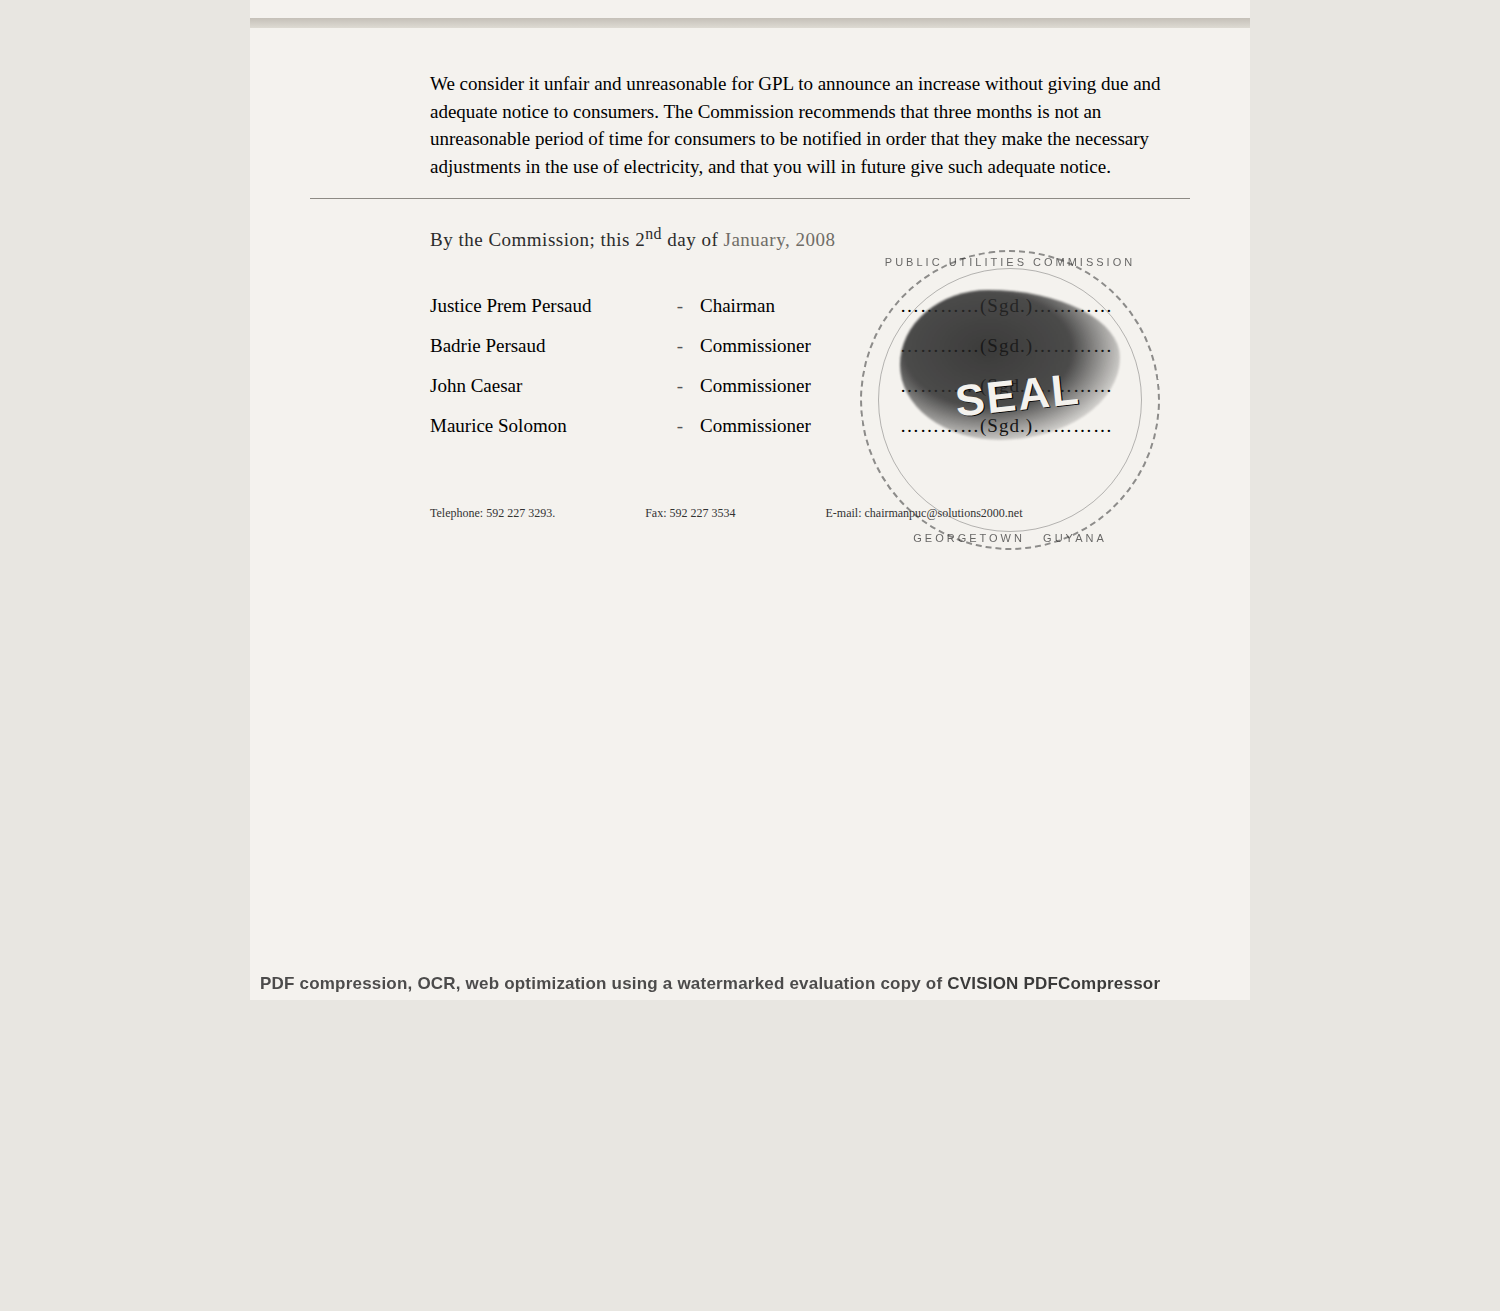We consider it unfair and unreasonable for GPL to announce an increase without giving due and adequate notice to consumers. The Commission recommends that three months is not an unreasonable period of time for consumers to be notified in order that they make the necessary adjustments in the use of electricity, and that you will in future give such adequate notice.
By the Commission; this 2nd day of January, 2008
PUBLIC UTILITIES COMMISSION
SEAL
GEORGETOWN GUYANA
| Justice Prem Persaud | - | Chairman | …………(Sgd.)………… |
| Badrie Persaud | - | Commissioner | …………(Sgd.)………… |
| John Caesar | - | Commissioner | …………(Sgd.)………… |
| Maurice Solomon | - | Commissioner | …………(Sgd.)………… |
Telephone: 592 227 3293. Fax: 592 227 3534 E-mail: chairmanpuc@solutions2000.net
PDF compression, OCR, web optimization using a watermarked evaluation copy of CVISION PDFCompressor